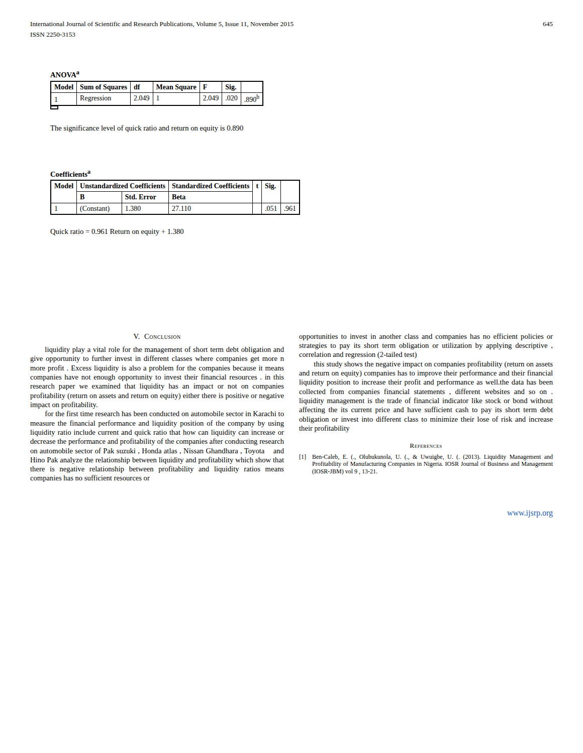International Journal of Scientific and Research Publications, Volume 5, Issue 11, November 2015
645
ISSN 2250-3153
ANOVAa
| Model | Sum of Squares | df | Mean Square | F | Sig. |
| --- | --- | --- | --- | --- | --- |
| 1 | Regression | 2.049 | 1 | 2.049 | .020 | .890 b |
The significance level of quick ratio and return on equity is 0.890
Coefficientsa
| Model | Unstandardized Coefficients | Standardized Coefficients | t | Sig. |
| --- | --- | --- | --- | --- |
| B | Std. Error | Beta |
| 1 | (Constant) | 1.380 | 27.110 | | .051 | .961 |
Quick ratio = 0.961 Return on equity + 1.380
V. Conclusion
liquidity play a vital role for the management of short term debt obligation and give opportunity to further invest in different classes where companies get more n more profit . Excess liquidity is also a problem for the companies because it means companies have not enough opportunity to invest their financial resources . in this research paper we examined that liquidity has an impact or not on companies profitability (return on assets and return on equity) either there is positive or negative impact on profitability.
for the first time research has been conducted on automobile sector in Karachi to measure the financial performance and liquidity position of the company by using liquidity ratio include current and quick ratio that how can liquidity can increase or decrease the performance and profitability of the companies after conducting research on automobile sector of Pak suzuki , Honda atlas , Nissan Ghandhara , Toyota and Hino Pak analyze the relationship between liquidity and profitability which show that there is negative relationship between profitability and liquidity ratios means companies has no sufficient resources or
opportunities to invest in another class and companies has no efficient policies or strategies to pay its short term obligation or utilization by applying descriptive , correlation and regression (2-tailed test)
this study shows the negative impact on companies profitability (return on assets and return on equity) companies has to improve their performance and their financial liquidity position to increase their profit and performance as well.the data has been collected from companies financial statements , different websites and so on . liquidity management is the trade of financial indicator like stock or bond without affecting the its current price and have sufficient cash to pay its short term debt obligation or invest into different class to minimize their lose of risk and increase their profitability
References
[1]
Ben-Caleb, E. (., Olubukunola, U. (., & Uwuigbe, U. (. (2013). Liquidity Management and Profitability of Manufacturing Companies in Nigeria. IOSR Journal of Business and Management (IOSR-JBM) vol 9 , 13-21.
www.ijsrp.org